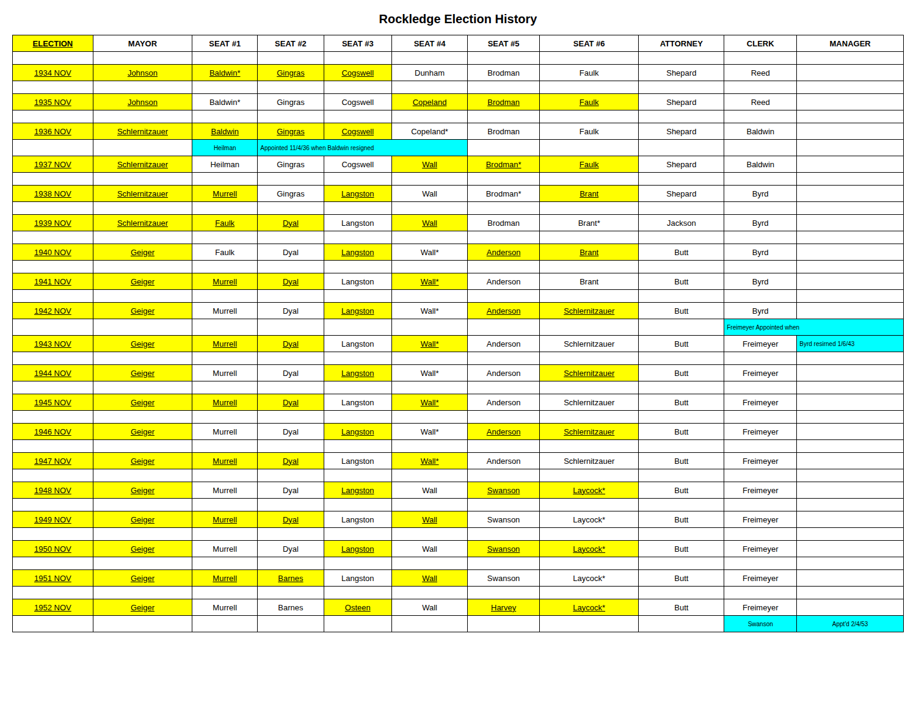Rockledge Election History
| ELECTION | MAYOR | SEAT #1 | SEAT #2 | SEAT #3 | SEAT #4 | SEAT #5 | SEAT #6 | ATTORNEY | CLERK | MANAGER |
| --- | --- | --- | --- | --- | --- | --- | --- | --- | --- | --- |
| 1934 NOV | Johnson | Baldwin* | Gingras | Cogswell | Dunham | Brodman | Faulk | Shepard | Reed | |
| 1935 NOV | Johnson | Baldwin* | Gingras | Cogswell | Copeland | Brodman | Faulk | Shepard | Reed | |
| 1936 NOV | Schlernitzauer | Baldwin | Gingras | Cogswell | Copeland* | Brodman | Faulk | Shepard | Baldwin | |
| | | Heilman | Appointed 11/4/36 when Baldwin resigned | | | | | |
| 1937 NOV | Schlernitzauer | Heilman | Gingras | Cogswell | Wall | Brodman* | Faulk | Shepard | Baldwin | |
| 1938 NOV | Schlernitzauer | Murrell | Gingras | Langston | Wall | Brodman* | Brant | Shepard | Byrd | |
| 1939 NOV | Schlernitzauer | Faulk | Dyal | Langston | Wall | Brodman | Brant* | Jackson | Byrd | |
| 1940 NOV | Geiger | Faulk | Dyal | Langston | Wall* | Anderson | Brant | Butt | Byrd | |
| 1941 NOV | Geiger | Murrell | Dyal | Langston | Wall* | Anderson | Brant | Butt | Byrd | |
| 1942 NOV | Geiger | Murrell | Dyal | Langston | Wall* | Anderson | Schlernitzauer | Butt | Byrd | |
| | | | | | | | | | Freimeyer Appointed when |
| 1943 NOV | Geiger | Murrell | Dyal | Langston | Wall* | Anderson | Schlernitzauer | Butt | Freimeyer | Byrd resirned 1/6/43 |
| 1944 NOV | Geiger | Murrell | Dyal | Langston | Wall* | Anderson | Schlernitzauer | Butt | Freimeyer | |
| 1945 NOV | Geiger | Murrell | Dyal | Langston | Wall* | Anderson | Schlernitzauer | Butt | Freimeyer | |
| 1946 NOV | Geiger | Murrell | Dyal | Langston | Wall* | Anderson | Schlernitzauer | Butt | Freimeyer | |
| 1947 NOV | Geiger | Murrell | Dyal | Langston | Wall* | Anderson | Schlernitzauer | Butt | Freimeyer | |
| 1948 NOV | Geiger | Murrell | Dyal | Langston | Wall | Swanson | Laycock* | Butt | Freimeyer | |
| 1949 NOV | Geiger | Murrell | Dyal | Langston | Wall | Swanson | Laycock* | Butt | Freimeyer | |
| 1950 NOV | Geiger | Murrell | Dyal | Langston | Wall | Swanson | Laycock* | Butt | Freimeyer | |
| 1951 NOV | Geiger | Murrell | Barnes | Langston | Wall | Swanson | Laycock* | Butt | Freimeyer | |
| 1952 NOV | Geiger | Murrell | Barnes | Osteen | Wall | Harvey | Laycock* | Butt | Freimeyer | |
| | | | | | | | | | Swanson | Appt'd 2/4/53 |